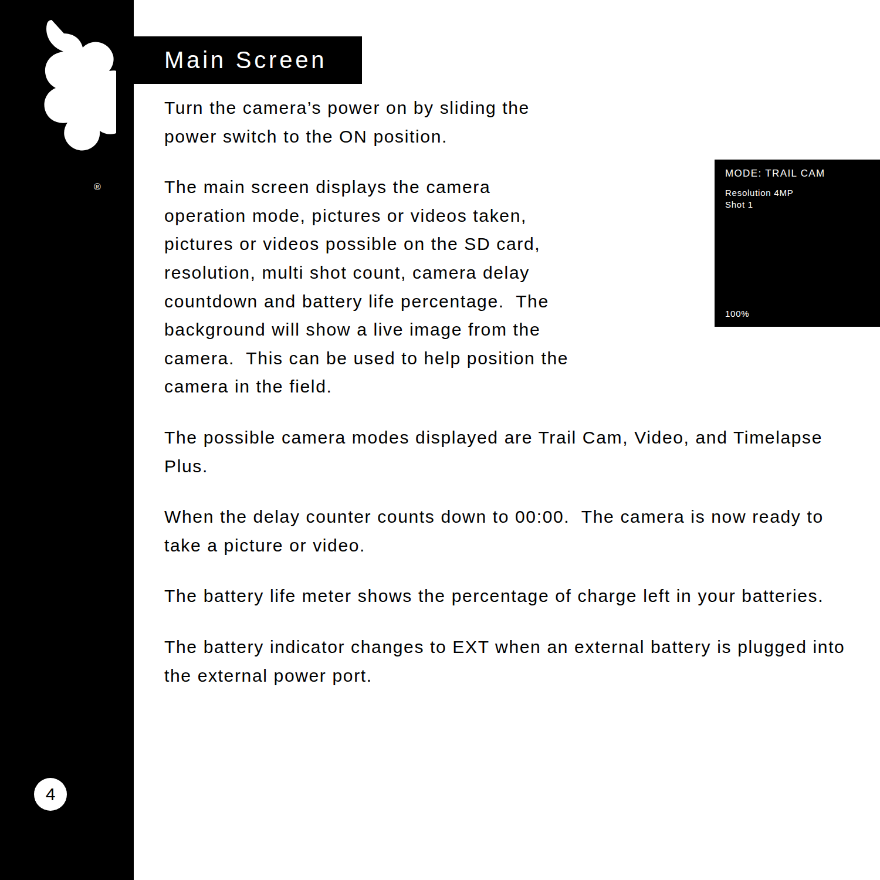®
4
Main Screen
MODE: TRAIL CAM 00:30
Resolution 4MP
Shot 1
100% 102/1500
Turn the camera’s power on by sliding the power switch to the ON position.
The main screen displays the camera operation mode, pictures or videos taken, pictures or videos possible on the SD card, resolution, multi shot count, camera delay countdown and battery life percentage. The background will show a live image from the camera. This can be used to help position the camera in the field.
The possible camera modes displayed are Trail Cam, Video, and Timelapse Plus.
When the delay counter counts down to 00:00. The camera is now ready to take a picture or video.
The battery life meter shows the percentage of charge left in your batteries.
The battery indicator changes to EXT when an external battery is plugged into the external power port.